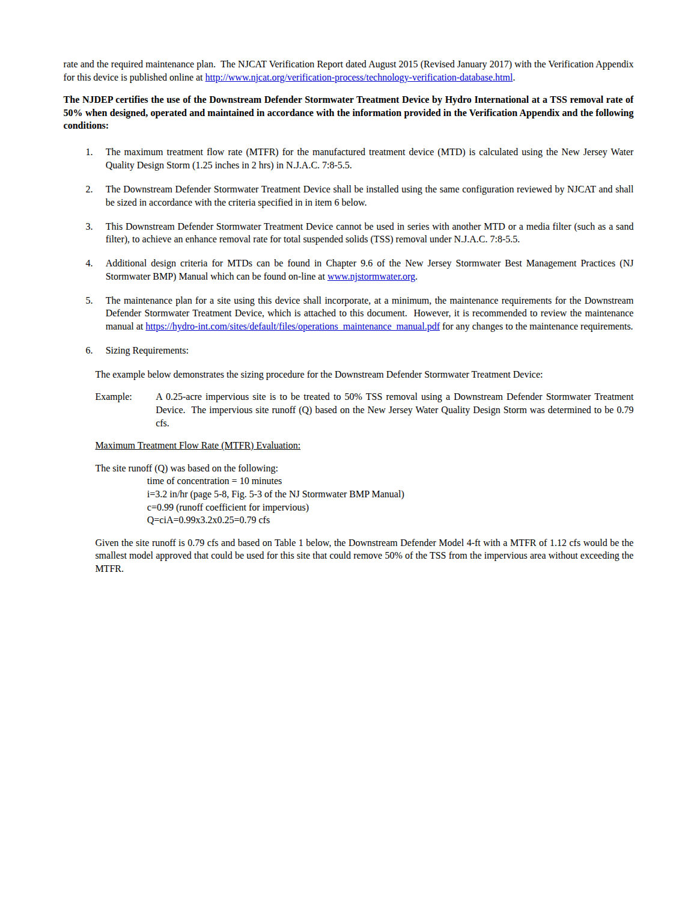rate and the required maintenance plan. The NJCAT Verification Report dated August 2015 (Revised January 2017) with the Verification Appendix for this device is published online at http://www.njcat.org/verification-process/technology-verification-database.html.
The NJDEP certifies the use of the Downstream Defender Stormwater Treatment Device by Hydro International at a TSS removal rate of 50% when designed, operated and maintained in accordance with the information provided in the Verification Appendix and the following conditions:
The maximum treatment flow rate (MTFR) for the manufactured treatment device (MTD) is calculated using the New Jersey Water Quality Design Storm (1.25 inches in 2 hrs) in N.J.A.C. 7:8-5.5.
The Downstream Defender Stormwater Treatment Device shall be installed using the same configuration reviewed by NJCAT and shall be sized in accordance with the criteria specified in in item 6 below.
This Downstream Defender Stormwater Treatment Device cannot be used in series with another MTD or a media filter (such as a sand filter), to achieve an enhance removal rate for total suspended solids (TSS) removal under N.J.A.C. 7:8-5.5.
Additional design criteria for MTDs can be found in Chapter 9.6 of the New Jersey Stormwater Best Management Practices (NJ Stormwater BMP) Manual which can be found on-line at www.njstormwater.org.
The maintenance plan for a site using this device shall incorporate, at a minimum, the maintenance requirements for the Downstream Defender Stormwater Treatment Device, which is attached to this document. However, it is recommended to review the maintenance manual at https://hydro-int.com/sites/default/files/operations_maintenance_manual.pdf for any changes to the maintenance requirements.
Sizing Requirements:
The example below demonstrates the sizing procedure for the Downstream Defender Stormwater Treatment Device:
| Example: | A 0.25-acre impervious site is to be treated to 50% TSS removal using a Downstream Defender Stormwater Treatment Device. The impervious site runoff (Q) based on the New Jersey Water Quality Design Storm was determined to be 0.79 cfs. |
Maximum Treatment Flow Rate (MTFR) Evaluation:
The site runoff (Q) was based on the following:
time of concentration = 10 minutes
i=3.2 in/hr (page 5-8, Fig. 5-3 of the NJ Stormwater BMP Manual)
c=0.99 (runoff coefficient for impervious)
Q=ciA=0.99x3.2x0.25=0.79 cfs
Given the site runoff is 0.79 cfs and based on Table 1 below, the Downstream Defender Model 4-ft with a MTFR of 1.12 cfs would be the smallest model approved that could be used for this site that could remove 50% of the TSS from the impervious area without exceeding the MTFR.